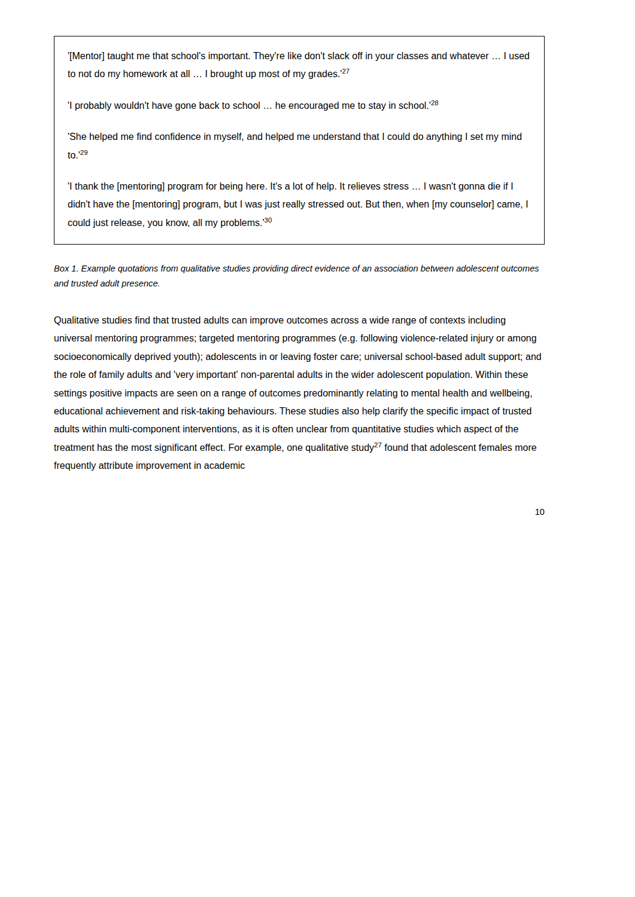'[Mentor] taught me that school's important. They're like don't slack off in your classes and whatever … I used to not do my homework at all … I brought up most of my grades.'27
'I probably wouldn't have gone back to school … he encouraged me to stay in school.'28
'She helped me find confidence in myself, and helped me understand that I could do anything I set my mind to.'29
'I thank the [mentoring] program for being here. It's a lot of help. It relieves stress … I wasn't gonna die if I didn't have the [mentoring] program, but I was just really stressed out. But then, when [my counselor] came, I could just release, you know, all my problems.'30
Box 1. Example quotations from qualitative studies providing direct evidence of an association between adolescent outcomes and trusted adult presence.
Qualitative studies find that trusted adults can improve outcomes across a wide range of contexts including universal mentoring programmes; targeted mentoring programmes (e.g. following violence-related injury or among socioeconomically deprived youth); adolescents in or leaving foster care; universal school-based adult support; and the role of family adults and 'very important' non-parental adults in the wider adolescent population. Within these settings positive impacts are seen on a range of outcomes predominantly relating to mental health and wellbeing, educational achievement and risk-taking behaviours. These studies also help clarify the specific impact of trusted adults within multi-component interventions, as it is often unclear from quantitative studies which aspect of the treatment has the most significant effect. For example, one qualitative study27 found that adolescent females more frequently attribute improvement in academic
10